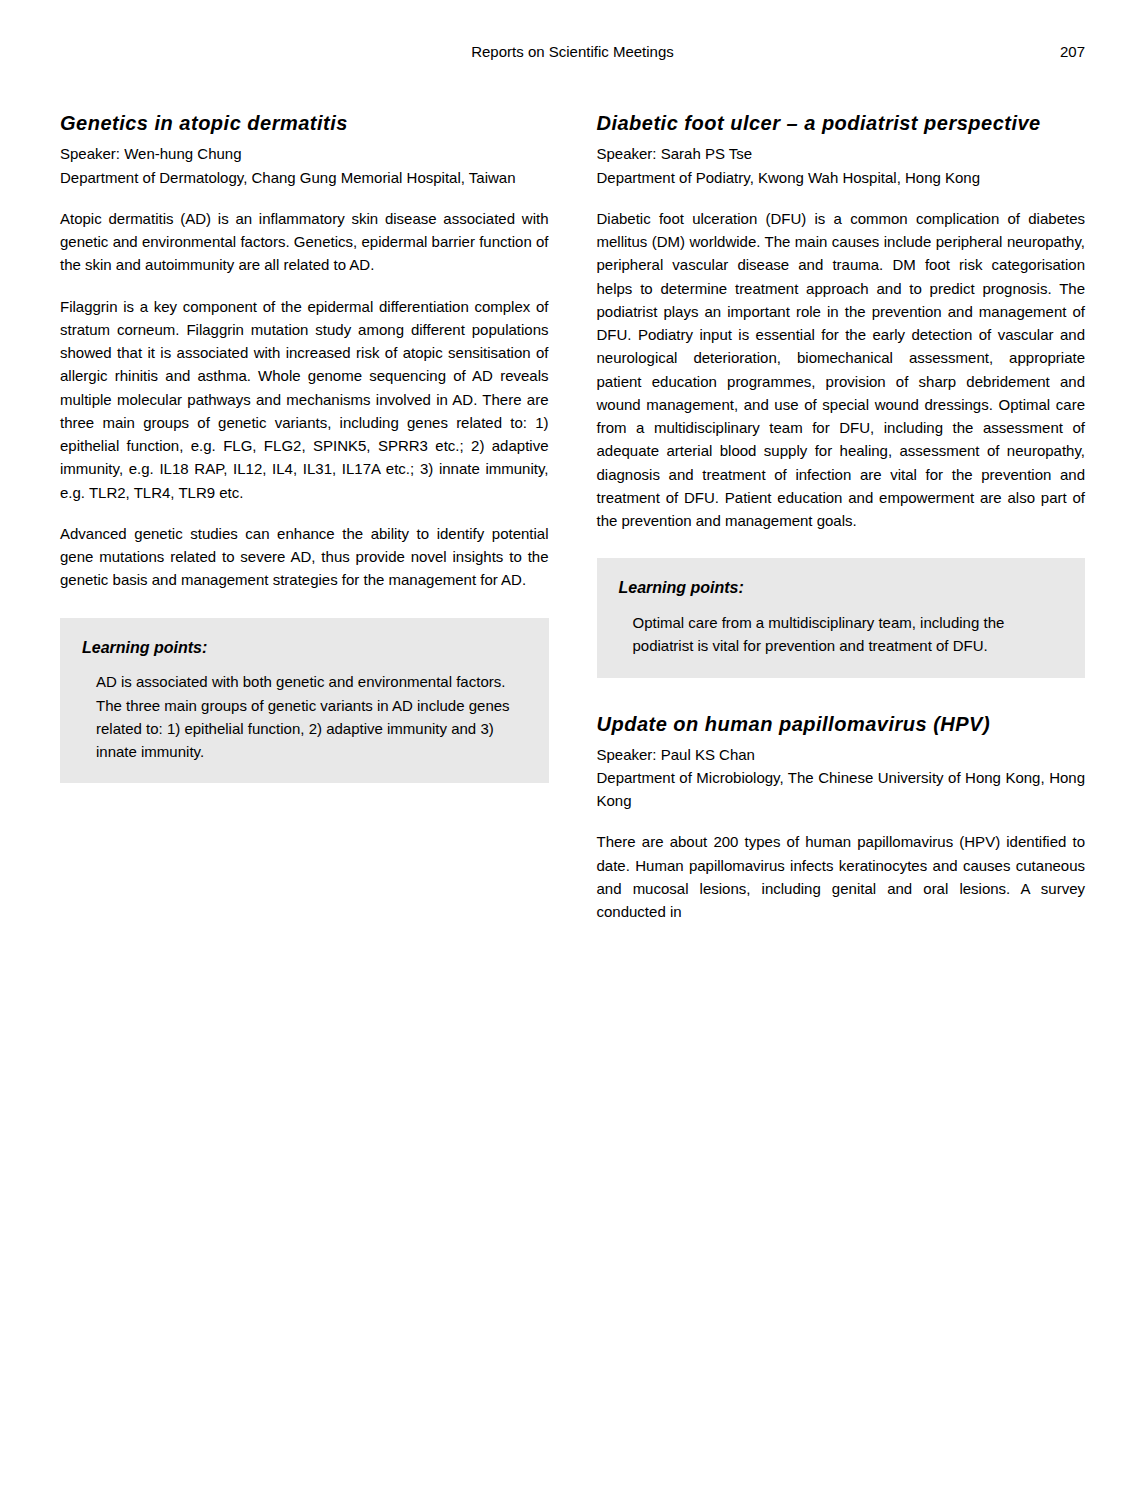Reports on Scientific Meetings 207
Genetics in atopic dermatitis
Speaker: Wen-hung Chung
Department of Dermatology, Chang Gung Memorial Hospital, Taiwan
Atopic dermatitis (AD) is an inflammatory skin disease associated with genetic and environmental factors. Genetics, epidermal barrier function of the skin and autoimmunity are all related to AD.
Filaggrin is a key component of the epidermal differentiation complex of stratum corneum. Filaggrin mutation study among different populations showed that it is associated with increased risk of atopic sensitisation of allergic rhinitis and asthma. Whole genome sequencing of AD reveals multiple molecular pathways and mechanisms involved in AD. There are three main groups of genetic variants, including genes related to: 1) epithelial function, e.g. FLG, FLG2, SPINK5, SPRR3 etc.; 2) adaptive immunity, e.g. IL18 RAP, IL12, IL4, IL31, IL17A etc.; 3) innate immunity, e.g. TLR2, TLR4, TLR9 etc.
Advanced genetic studies can enhance the ability to identify potential gene mutations related to severe AD, thus provide novel insights to the genetic basis and management strategies for the management for AD.
Learning points:
AD is associated with both genetic and environmental factors. The three main groups of genetic variants in AD include genes related to: 1) epithelial function, 2) adaptive immunity and 3) innate immunity.
Diabetic foot ulcer – a podiatrist perspective
Speaker: Sarah PS Tse
Department of Podiatry, Kwong Wah Hospital, Hong Kong
Diabetic foot ulceration (DFU) is a common complication of diabetes mellitus (DM) worldwide. The main causes include peripheral neuropathy, peripheral vascular disease and trauma. DM foot risk categorisation helps to determine treatment approach and to predict prognosis. The podiatrist plays an important role in the prevention and management of DFU. Podiatry input is essential for the early detection of vascular and neurological deterioration, biomechanical assessment, appropriate patient education programmes, provision of sharp debridement and wound management, and use of special wound dressings. Optimal care from a multidisciplinary team for DFU, including the assessment of adequate arterial blood supply for healing, assessment of neuropathy, diagnosis and treatment of infection are vital for the prevention and treatment of DFU. Patient education and empowerment are also part of the prevention and management goals.
Learning points:
Optimal care from a multidisciplinary team, including the podiatrist is vital for prevention and treatment of DFU.
Update on human papillomavirus (HPV)
Speaker: Paul KS Chan
Department of Microbiology, The Chinese University of Hong Kong, Hong Kong
There are about 200 types of human papillomavirus (HPV) identified to date. Human papillomavirus infects keratinocytes and causes cutaneous and mucosal lesions, including genital and oral lesions. A survey conducted in